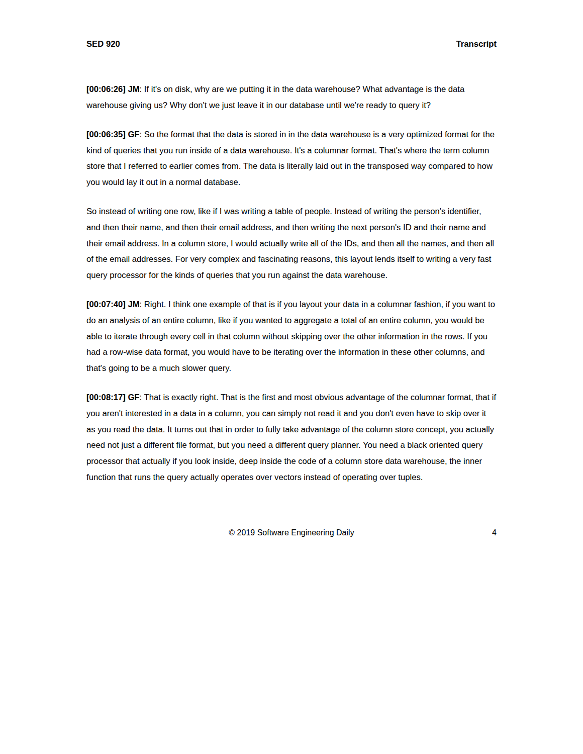SED 920 Transcript
[00:06:26] JM: If it's on disk, why are we putting it in the data warehouse? What advantage is the data warehouse giving us? Why don't we just leave it in our database until we're ready to query it?
[00:06:35] GF: So the format that the data is stored in in the data warehouse is a very optimized format for the kind of queries that you run inside of a data warehouse. It's a columnar format. That's where the term column store that I referred to earlier comes from. The data is literally laid out in the transposed way compared to how you would lay it out in a normal database.
So instead of writing one row, like if I was writing a table of people. Instead of writing the person's identifier, and then their name, and then their email address, and then writing the next person's ID and their name and their email address. In a column store, I would actually write all of the IDs, and then all the names, and then all of the email addresses. For very complex and fascinating reasons, this layout lends itself to writing a very fast query processor for the kinds of queries that you run against the data warehouse.
[00:07:40] JM: Right. I think one example of that is if you layout your data in a columnar fashion, if you want to do an analysis of an entire column, like if you wanted to aggregate a total of an entire column, you would be able to iterate through every cell in that column without skipping over the other information in the rows. If you had a row-wise data format, you would have to be iterating over the information in these other columns, and that's going to be a much slower query.
[00:08:17] GF: That is exactly right. That is the first and most obvious advantage of the columnar format, that if you aren't interested in a data in a column, you can simply not read it and you don't even have to skip over it as you read the data. It turns out that in order to fully take advantage of the column store concept, you actually need not just a different file format, but you need a different query planner. You need a black oriented query processor that actually if you look inside, deep inside the code of a column store data warehouse, the inner function that runs the query actually operates over vectors instead of operating over tuples.
© 2019 Software Engineering Daily 4